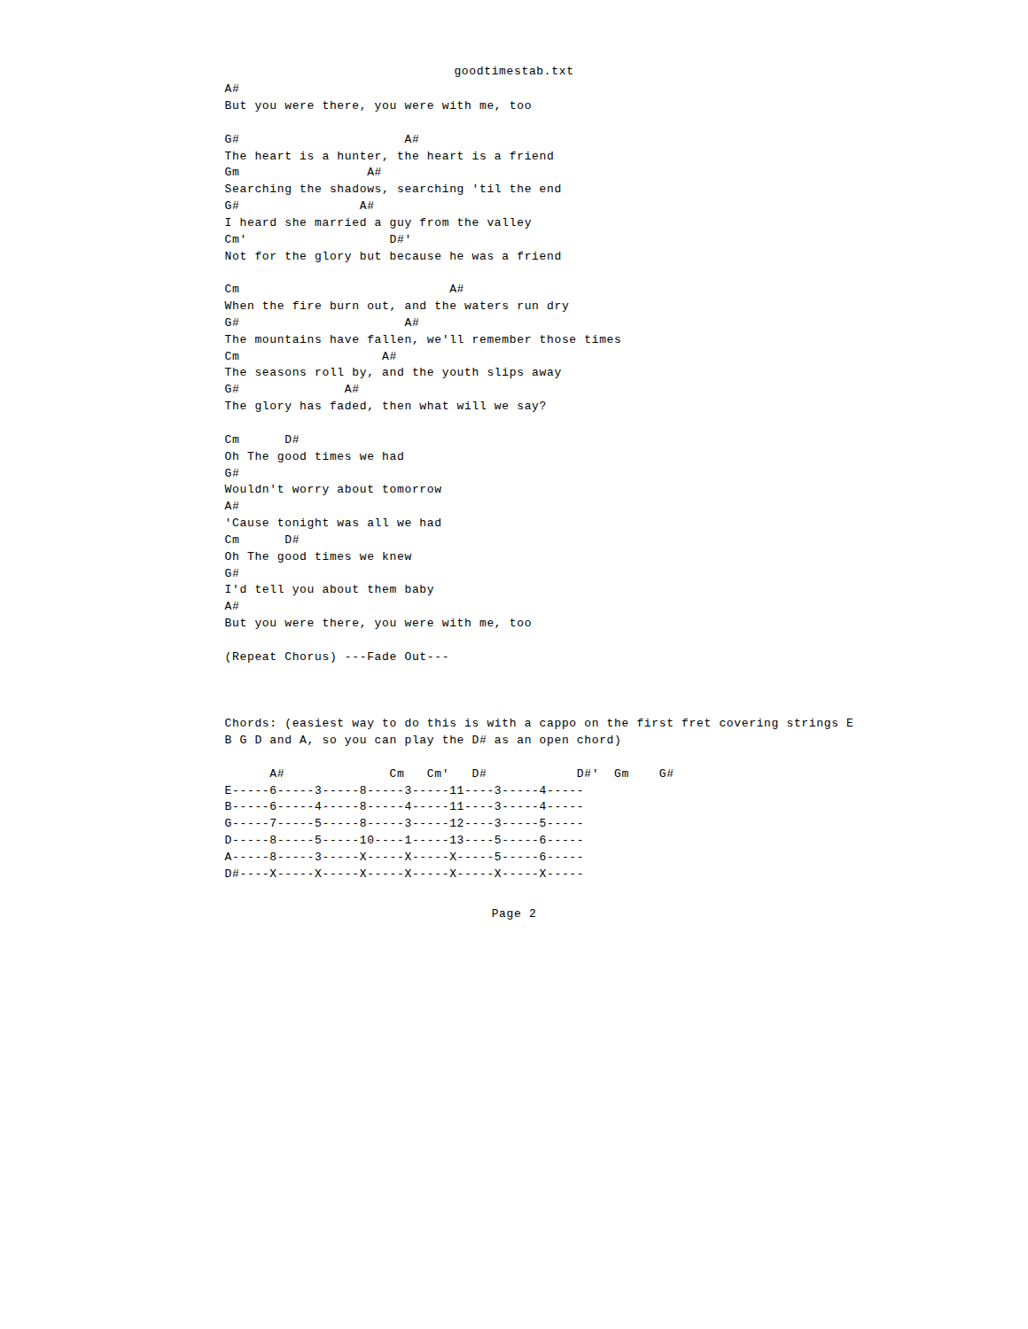goodtimestab.txt
A#
But you were there, you were with me, too

G#                      A#
The heart is a hunter, the heart is a friend
Gm                 A#
Searching the shadows, searching 'til the end
G#                A#
I heard she married a guy from the valley
Cm'                   D#'
Not for the glory but because he was a friend

Cm                            A#
When the fire burn out, and the waters run dry
G#                      A#
The mountains have fallen, we'll remember those times
Cm                   A#
The seasons roll by, and the youth slips away
G#              A#
The glory has faded, then what will we say?

Cm      D#
Oh The good times we had
G#
Wouldn't worry about tomorrow
A#
'Cause tonight was all we had
Cm      D#
Oh The good times we knew
G#
I'd tell you about them baby
A#
But you were there, you were with me, too

(Repeat Chorus) ---Fade Out---



Chords: (easiest way to do this is with a cappo on the first fret covering strings E
B G D and A, so you can play the D# as an open chord)

      A#              Cm   Cm'   D#            D#'  Gm    G#
E-----6-----3-----8-----3-----11----3-----4-----
B-----6-----4-----8-----4-----11----3-----4-----
G-----7-----5-----8-----3-----12----3-----5-----
D-----8-----5-----10----1-----13----5-----6-----
A-----8-----3-----X-----X-----X-----5-----6-----
D#----X-----X-----X-----X-----X-----X-----X-----
Page 2